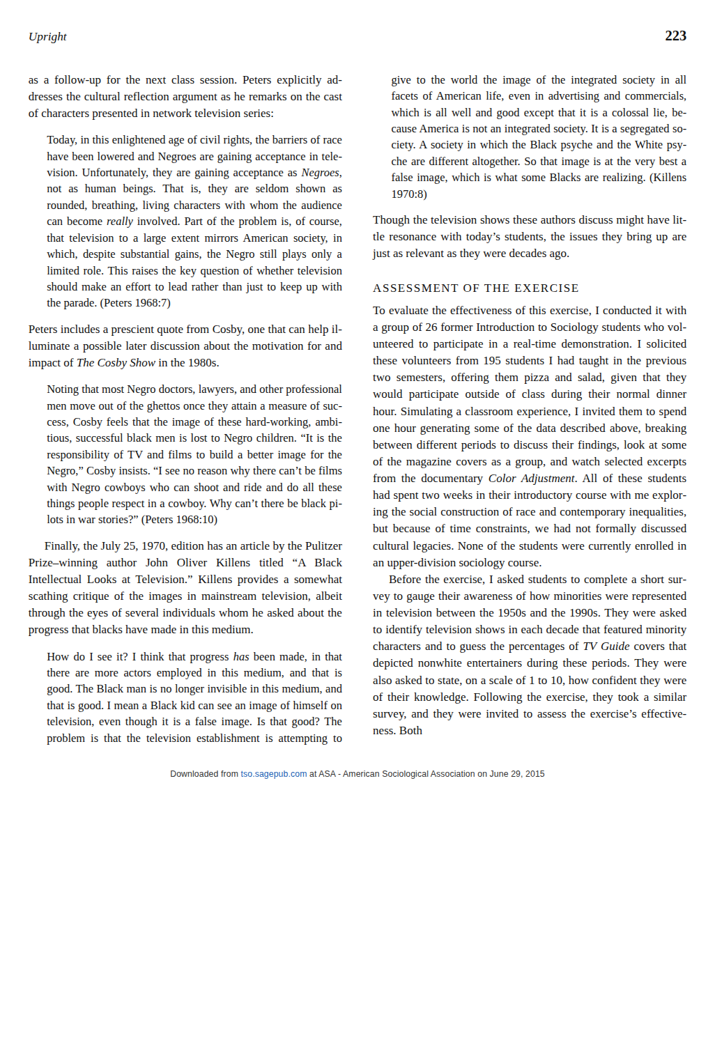Upright 223
as a follow-up for the next class session. Peters explicitly addresses the cultural reflection argument as he remarks on the cast of characters presented in network television series:
Today, in this enlightened age of civil rights, the barriers of race have been lowered and Negroes are gaining acceptance in television. Unfortunately, they are gaining acceptance as Negroes, not as human beings. That is, they are seldom shown as rounded, breathing, living characters with whom the audience can become really involved. Part of the problem is, of course, that television to a large extent mirrors American society, in which, despite substantial gains, the Negro still plays only a limited role. This raises the key question of whether television should make an effort to lead rather than just to keep up with the parade. (Peters 1968:7)
Peters includes a prescient quote from Cosby, one that can help illuminate a possible later discussion about the motivation for and impact of The Cosby Show in the 1980s.
Noting that most Negro doctors, lawyers, and other professional men move out of the ghettos once they attain a measure of success, Cosby feels that the image of these hard-working, ambitious, successful black men is lost to Negro children. “It is the responsibility of TV and films to build a better image for the Negro,” Cosby insists. “I see no reason why there can’t be films with Negro cowboys who can shoot and ride and do all these things people respect in a cowboy. Why can’t there be black pilots in war stories?” (Peters 1968:10)
Finally, the July 25, 1970, edition has an article by the Pulitzer Prize–winning author John Oliver Killens titled “A Black Intellectual Looks at Television.” Killens provides a somewhat scathing critique of the images in mainstream television, albeit through the eyes of several individuals whom he asked about the progress that blacks have made in this medium.
How do I see it? I think that progress has been made, in that there are more actors employed in this medium, and that is good. The Black man is no longer invisible in this medium, and that is good. I mean a Black kid can see an image of himself on television, even though it is a false image. Is that good? The problem is that the television establishment is attempting to give to the world the image of the integrated society in all facets of American life, even in advertising and commercials, which is all well and good except that it is a colossal lie, because America is not an integrated society. It is a segregated society. A society in which the Black psyche and the White psyche are different altogether. So that image is at the very best a false image, which is what some Blacks are realizing. (Killens 1970:8)
Though the television shows these authors discuss might have little resonance with today’s students, the issues they bring up are just as relevant as they were decades ago.
Assessment of the Exercise
To evaluate the effectiveness of this exercise, I conducted it with a group of 26 former Introduction to Sociology students who volunteered to participate in a real-time demonstration. I solicited these volunteers from 195 students I had taught in the previous two semesters, offering them pizza and salad, given that they would participate outside of class during their normal dinner hour. Simulating a classroom experience, I invited them to spend one hour generating some of the data described above, breaking between different periods to discuss their findings, look at some of the magazine covers as a group, and watch selected excerpts from the documentary Color Adjustment. All of these students had spent two weeks in their introductory course with me exploring the social construction of race and contemporary inequalities, but because of time constraints, we had not formally discussed cultural legacies. None of the students were currently enrolled in an upper-division sociology course.
Before the exercise, I asked students to complete a short survey to gauge their awareness of how minorities were represented in television between the 1950s and the 1990s. They were asked to identify television shows in each decade that featured minority characters and to guess the percentages of TV Guide covers that depicted nonwhite entertainers during these periods. They were also asked to state, on a scale of 1 to 10, how confident they were of their knowledge. Following the exercise, they took a similar survey, and they were invited to assess the exercise’s effectiveness. Both
Downloaded from tso.sagepub.com at ASA - American Sociological Association on June 29, 2015